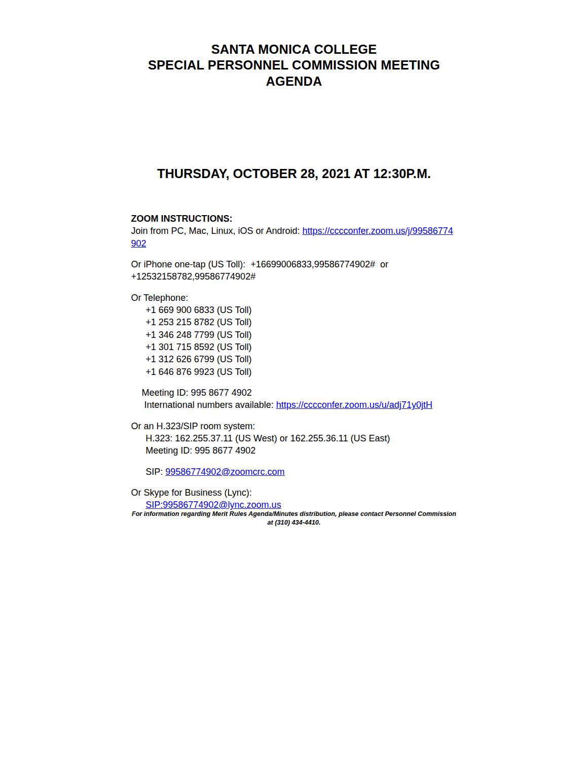SANTA MONICA COLLEGE
SPECIAL PERSONNEL COMMISSION MEETING AGENDA
THURSDAY, OCTOBER 28, 2021 AT 12:30P.M.
ZOOM INSTRUCTIONS:
Join from PC, Mac, Linux, iOS or Android: https://cccconfer.zoom.us/j/99586774902
Or iPhone one-tap (US Toll): +16699006833,99586774902# or +12532158782,99586774902#
Or Telephone:
+1 669 900 6833 (US Toll)
+1 253 215 8782 (US Toll)
+1 346 248 7799 (US Toll)
+1 301 715 8592 (US Toll)
+1 312 626 6799 (US Toll)
+1 646 876 9923 (US Toll)
Meeting ID: 995 8677 4902
International numbers available: https://cccconfer.zoom.us/u/adj71y0jtH
Or an H.323/SIP room system:
H.323: 162.255.37.11 (US West) or 162.255.36.11 (US East)
Meeting ID: 995 8677 4902
SIP: 99586774902@zoomcrc.com
Or Skype for Business (Lync):
SIP:99586774902@lync.zoom.us
For information regarding Merit Rules Agenda/Minutes distribution, please contact Personnel Commission at (310) 434-4410.